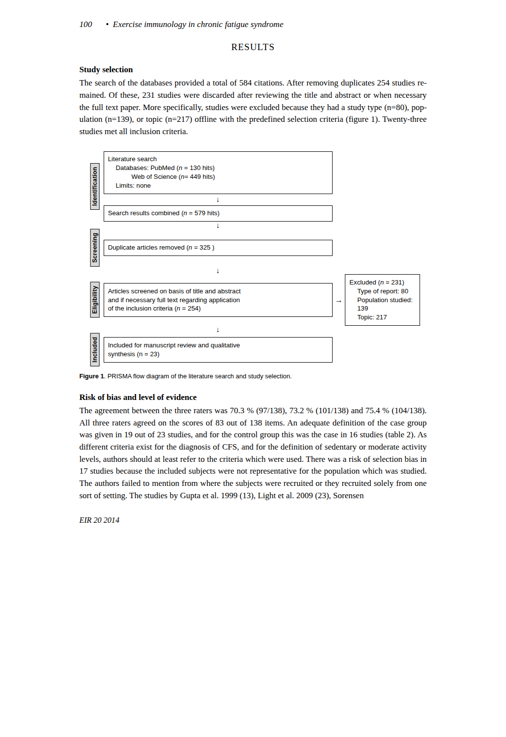100• Exercise immunology in chronic fatigue syndrome
RESULTS
Study selection
The search of the databases provided a total of 584 citations. After removing duplicates 254 studies remained. Of these, 231 studies were discarded after reviewing the title and abstract or when necessary the full text paper. More specifically, studies were excluded because they had a study type (n=80), population (n=139), or topic (n=217) offline with the predefined selection criteria (figure 1). Twenty-three studies met all inclusion criteria.
| Identification | Literature search Databases: PubMed ( n = 130 hits) Web of Science ( n = 449 hits) Limits: none ↓ Search results combined ( n = 579 hits) | |
| | ↓ | |
| Screening | Duplicate articles removed ( n = 325 ) | |
| | ↓ | |
| Eligibility | Articles screened on basis of title and abstract and if necessary full text regarding application of the inclusion criteria ( n = 254) | / → / Excluded ( n = 231) Type of report: 80 Population studied: 139 Topic: 217 / |
| | ↓ | |
| Included | Included for manuscript review and qualitative synthesis (n = 23) | |
Figure 1. PRISMA flow diagram of the literature search and study selection.
Risk of bias and level of evidence
The agreement between the three raters was 70.3 % (97/138), 73.2 % (101/138) and 75.4 % (104/138). All three raters agreed on the scores of 83 out of 138 items. An adequate definition of the case group was given in 19 out of 23 studies, and for the control group this was the case in 16 studies (table 2). As different criteria exist for the diagnosis of CFS, and for the definition of sedentary or moderate activity levels, authors should at least refer to the criteria which were used. There was a risk of selection bias in 17 studies because the included subjects were not representative for the population which was studied. The authors failed to mention from where the subjects were recruited or they recruited solely from one sort of setting. The studies by Gupta et al. 1999 (13), Light et al. 2009 (23), Sorensen
EIR 20 2014